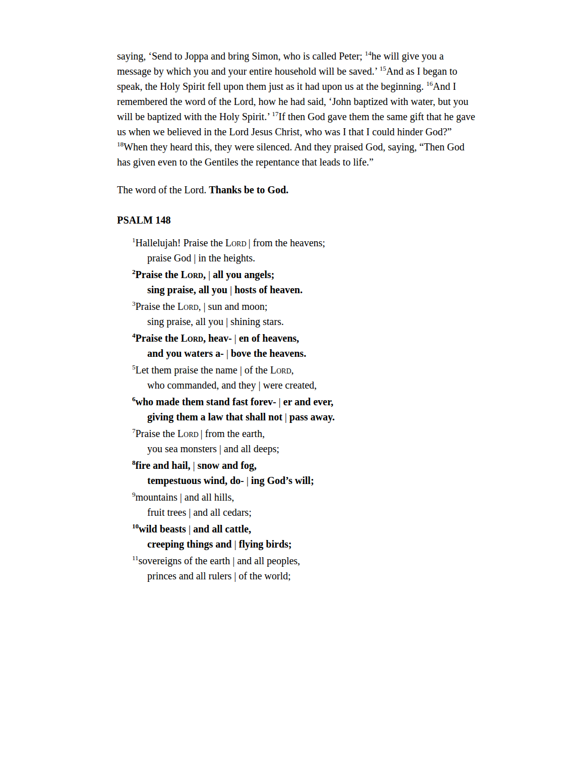saying, ‘Send to Joppa and bring Simon, who is called Peter; 14he will give you a message by which you and your entire household will be saved.’ 15And as I began to speak, the Holy Spirit fell upon them just as it had upon us at the beginning. 16And I remembered the word of the Lord, how he had said, ‘John baptized with water, but you will be baptized with the Holy Spirit.’ 17If then God gave them the same gift that he gave us when we believed in the Lord Jesus Christ, who was I that I could hinder God?” 18When they heard this, they were silenced. And they praised God, saying, “Then God has given even to the Gentiles the repentance that leads to life.”
The word of the Lord. Thanks be to God.
PSALM 148
1Hallelujah! Praise the Lord | from the heavens;
praise God | in the heights.
2Praise the Lord, | all you angels;
sing praise, all you | hosts of heaven.
3Praise the Lord, | sun and moon;
sing praise, all you | shining stars.
4Praise the Lord, heav- | en of heavens,
and you waters a- | bove the heavens.
5Let them praise the name | of the Lord,
who commanded, and they | were created,
6who made them stand fast forev- | er and ever,
giving them a law that shall not | pass away.
7Praise the Lord | from the earth,
you sea monsters | and all deeps;
8fire and hail, | snow and fog,
tempestuous wind, do- | ing God’s will;
9mountains | and all hills,
fruit trees | and all cedars;
10wild beasts | and all cattle,
creeping things and | flying birds;
11sovereigns of the earth | and all peoples,
princes and all rulers | of the world;